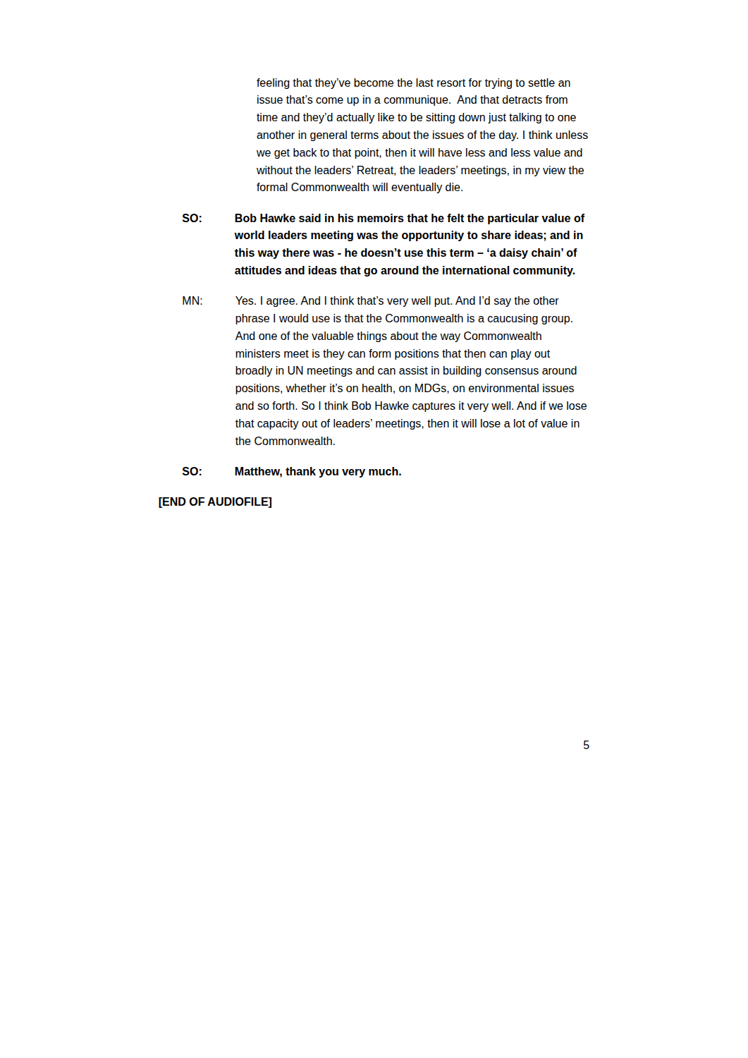feeling that they’ve become the last resort for trying to settle an issue that’s come up in a communique. And that detracts from time and they’d actually like to be sitting down just talking to one another in general terms about the issues of the day. I think unless we get back to that point, then it will have less and less value and without the leaders’ Retreat, the leaders’ meetings, in my view the formal Commonwealth will eventually die.
SO:
Bob Hawke said in his memoirs that he felt the particular value of world leaders meeting was the opportunity to share ideas; and in this way there was - he doesn’t use this term – ‘a daisy chain’ of attitudes and ideas that go around the international community.
MN:
Yes. I agree. And I think that’s very well put. And I’d say the other phrase I would use is that the Commonwealth is a caucusing group. And one of the valuable things about the way Commonwealth ministers meet is they can form positions that then can play out broadly in UN meetings and can assist in building consensus around positions, whether it’s on health, on MDGs, on environmental issues and so forth. So I think Bob Hawke captures it very well. And if we lose that capacity out of leaders’ meetings, then it will lose a lot of value in the Commonwealth.
SO:
Matthew, thank you very much.
[END OF AUDIOFILE]
5